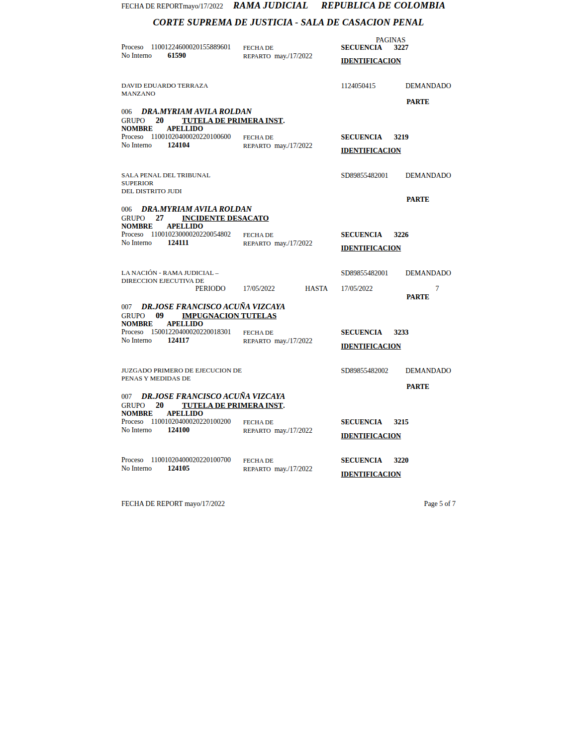FECHA DE REPORTmayo/17/2022
RAMA JUDICIAL REPUBLICA DE COLOMBIA
CORTE SUPREMA DE JUSTICIA - SALA DE CASACION PENAL
PAGINAS
| Proceso 11001224600020155889601 No Interno 61590 | FECHA DE REPARTO may./17/2022 | SECUENCIA 3227 IDENTIFICACION |
| DAVID EDUARDO TERRAZA MANZANO | | / 1124050415 / DEMANDADO / |
| | | PARTE |
006 DRA.MYRIAM AVILA ROLDAN
GRUPO 20 TUTELA DE PRIMERA INST.
NOMBREAPELLIDO
| Proceso 11001020400020220100600 No Interno 124104 | FECHA DE REPARTO may./17/2022 | SECUENCIA 3219 IDENTIFICACION |
| SALA PENAL DEL TRIBUNAL SUPERIOR DEL DISTRITO JUDI | | / SD89855482001 / DEMANDADO / |
| | | PARTE |
006 DRA.MYRIAM AVILA ROLDAN
GRUPO 27 INCIDENTE DESACATO
NOMBREAPELLIDO
| Proceso 11001023000020220054802 No Interno 124111 | FECHA DE REPARTO may./17/2022 | SECUENCIA 3226 IDENTIFICACION |
| LA NACIÓN - RAMA JUDICIAL – DIRECCION EJECUTIVA DE | | / SD89855482001 / DEMANDADO / |
| | PERIODO | 17/05/2022 | HASTA | 17/05/2022 | 7 |
| | PARTE |
007 DR.JOSE FRANCISCO ACUÑA VIZCAYA
GRUPO 09 IMPUGNACION TUTELAS
NOMBREAPELLIDO
| Proceso 15001220400020220018301 No Interno 124117 | FECHA DE REPARTO may./17/2022 | SECUENCIA 3233 IDENTIFICACION |
| JUZGADO PRIMERO DE EJECUCION DE PENAS Y MEDIDAS DE | | / SD89855482002 / DEMANDADO / |
| | | PARTE |
007 DR.JOSE FRANCISCO ACUÑA VIZCAYA
GRUPO 20 TUTELA DE PRIMERA INST.
NOMBREAPELLIDO
| Proceso 11001020400020220100200 No Interno 124100 | FECHA DE REPARTO may./17/2022 | SECUENCIA 3215 IDENTIFICACION |
| Proceso 11001020400020220100700 No Interno 124105 | FECHA DE REPARTO may./17/2022 | SECUENCIA 3220 IDENTIFICACION |
FECHA DE REPORT mayo/17/2022
Page 5 of 7